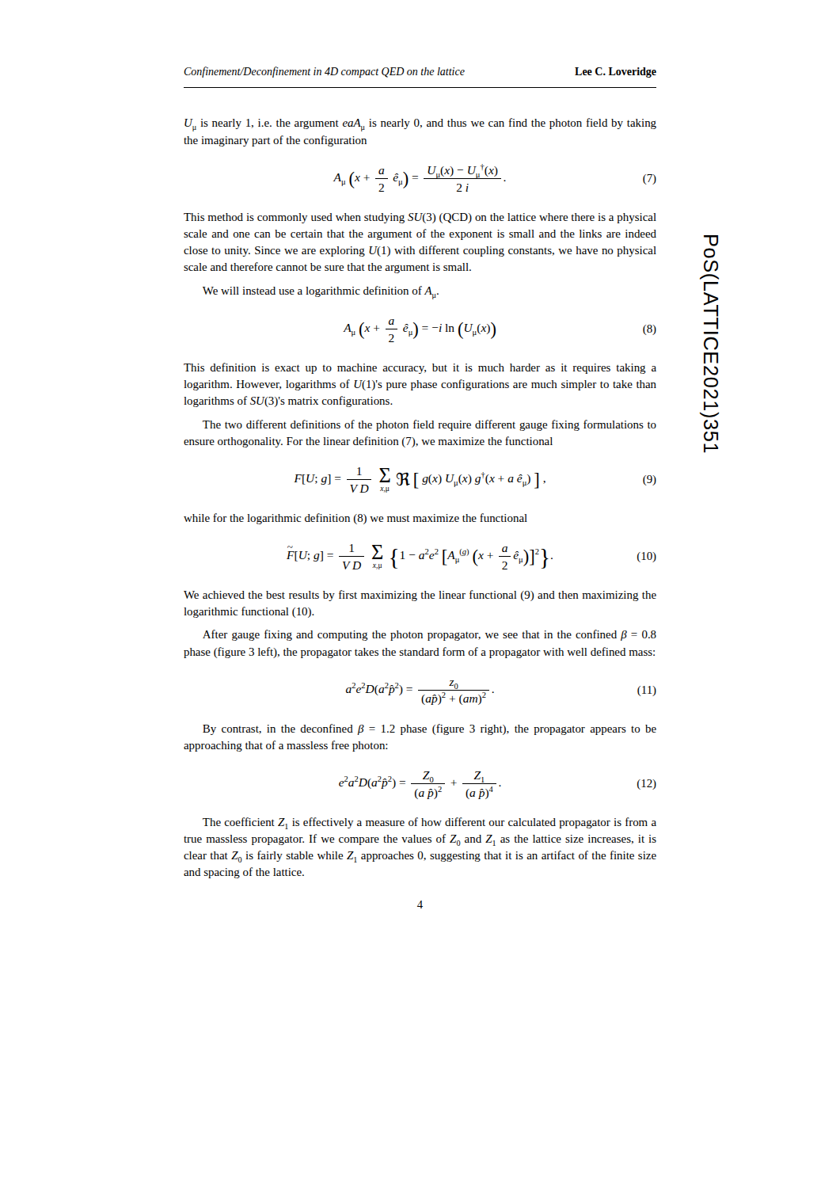Confinement/Deconfinement in 4D compact QED on the lattice Lee C. Loveridge
PoS(LATTICE2021)351
Uμ is nearly 1, i.e. the argument eaAμ is nearly 0, and thus we can find the photon field by taking the imaginary part of the configuration
Aμ (x + a 2 êμ) = Uμ(x) − Uμ†(x) 2 i.
(7)
This method is commonly used when studying SU(3) (QCD) on the lattice where there is a physical scale and one can be certain that the argument of the exponent is small and the links are indeed close to unity. Since we are exploring U(1) with different coupling constants, we have no physical scale and therefore cannot be sure that the argument is small.
We will instead use a logarithmic definition of Aμ.
Aμ (x + a 2 êμ) = −i ln (Uμ(x))
(8)
This definition is exact up to machine accuracy, but it is much harder as it requires taking a logarithm. However, logarithms of U(1)'s pure phase configurations are much simpler to take than logarithms of SU(3)'s matrix configurations.
The two different definitions of the photon field require different gauge fixing formulations to ensure orthogonality. For the linear definition (7), we maximize the functional
F[U; g] = 1 V D Σx,μ ℜ [ g(x) Uμ(x) g†(x + a êμ) ] ,
(9)
while for the logarithmic definition (8) we must maximize the functional
~F[U; g] = 1 V D Σx,μ {1 − a2e2 [Aμ(g) (x + a 2 êμ)]2}.
(10)
We achieved the best results by first maximizing the linear functional (9) and then maximizing the logarithmic functional (10).
After gauge fixing and computing the photon propagator, we see that in the confined β = 0.8 phase (figure 3 left), the propagator takes the standard form of a propagator with well defined mass:
a2e2D(a2p̂2) = z0(ap̂)2 + (am)2.
(11)
By contrast, in the deconfined β = 1.2 phase (figure 3 right), the propagator appears to be approaching that of a massless free photon:
e2a2D(a2p̂2) = Z0(a p̂)2 + Z1(a p̂)4.
(12)
The coefficient Z1 is effectively a measure of how different our calculated propagator is from a true massless propagator. If we compare the values of Z0 and Z1 as the lattice size increases, it is clear that Z0 is fairly stable while Z1 approaches 0, suggesting that it is an artifact of the finite size and spacing of the lattice.
4